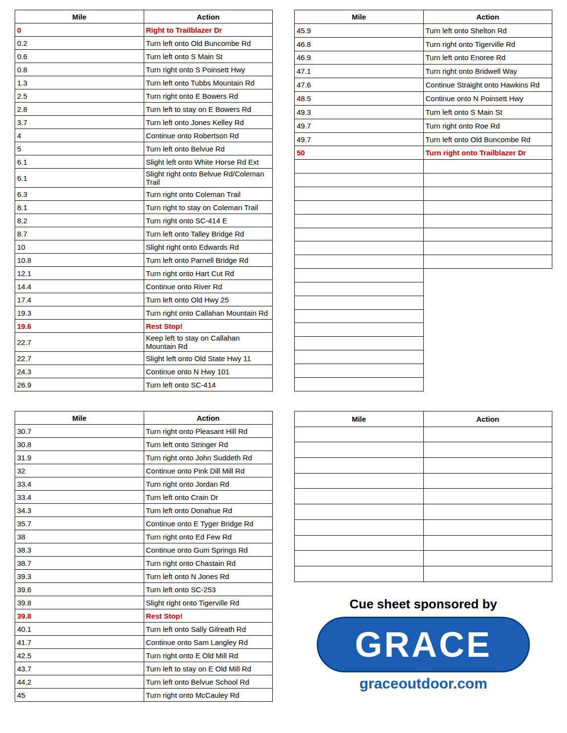| Mile | Action |
| --- | --- |
| 0 | Right to Trailblazer Dr |
| 0.2 | Turn left onto Old Buncombe Rd |
| 0.6 | Turn left onto S Main St |
| 0.8 | Turn right onto S Poinsett Hwy |
| 1.3 | Turn left onto Tubbs Mountain Rd |
| 2.5 | Turn right onto E Bowers Rd |
| 2.8 | Turn left to stay on E Bowers Rd |
| 3.7 | Turn left onto Jones Kelley Rd |
| 4 | Continue onto Robertson Rd |
| 5 | Turn left onto Belvue Rd |
| 6.1 | Slight left onto White Horse Rd Ext |
| 6.1 | Slight right onto Belvue Rd/Coleman Trail |
| 6.3 | Turn right onto Coleman Trail |
| 8.1 | Turn right to stay on Coleman Trail |
| 8.2 | Turn right onto SC-414 E |
| 8.7 | Turn left onto Talley Bridge Rd |
| 10 | Slight right onto Edwards Rd |
| 10.8 | Turn left onto Parnell Bridge Rd |
| 12.1 | Turn right onto Hart Cut Rd |
| 14.4 | Continue onto River Rd |
| 17.4 | Turn left onto Old Hwy 25 |
| 19.3 | Turn right onto Callahan Mountain Rd |
| 19.6 | Rest Stop! |
| 22.7 | Keep left to stay on Callahan Mountain Rd |
| 22.7 | Slight left onto Old State Hwy 11 |
| 24.3 | Continue onto N Hwy 101 |
| 26.9 | Turn left onto SC-414 |
| Mile | Action |
| --- | --- |
| 45.9 | Turn left onto Shelton Rd |
| 46.8 | Turn right onto Tigerville Rd |
| 46.9 | Turn left onto Enoree Rd |
| 47.1 | Turn right onto Bridwell Way |
| 47.6 | Continue Straight onto Hawkins Rd |
| 48.5 | Continue onto N Poinsett Hwy |
| 49.3 | Turn left onto S Main St |
| 49.7 | Turn right onto Roe Rd |
| 49.7 | Turn left onto Old Buncombe Rd |
| 50 | Turn right onto Trailblazer Dr |
| Mile | Action |
| --- | --- |
| 30.7 | Turn right onto Pleasant Hill Rd |
| 30.8 | Turn left onto Stringer Rd |
| 31.9 | Turn right onto John Suddeth Rd |
| 32 | Continue onto Pink Dill Mill Rd |
| 33.4 | Turn right onto Jordan Rd |
| 33.4 | Turn left onto Crain Dr |
| 34.3 | Turn left onto Donahue Rd |
| 35.7 | Continue onto E Tyger Bridge Rd |
| 38 | Turn right onto Ed Few Rd |
| 38.3 | Continue onto Gum Springs Rd |
| 38.7 | Turn right onto Chastain Rd |
| 39.3 | Turn left onto N Jones Rd |
| 39.6 | Turn left onto SC-253 |
| 39.8 | Slight right onto Tigerville Rd |
| 39.8 | Rest Stop! |
| 40.1 | Turn left onto Sally Gilreath Rd |
| 41.7 | Continue onto Sam Langley Rd |
| 42.5 | Turn right onto E Old Mill Rd |
| 43.7 | Turn left to stay on E Old Mill Rd |
| 44.2 | Turn left onto Belvue School Rd |
| 45 | Turn right onto McCauley Rd |
| Mile | Action |
| --- | --- |
| Cue sheet sponsored by GRACE graceoutdoor.com |